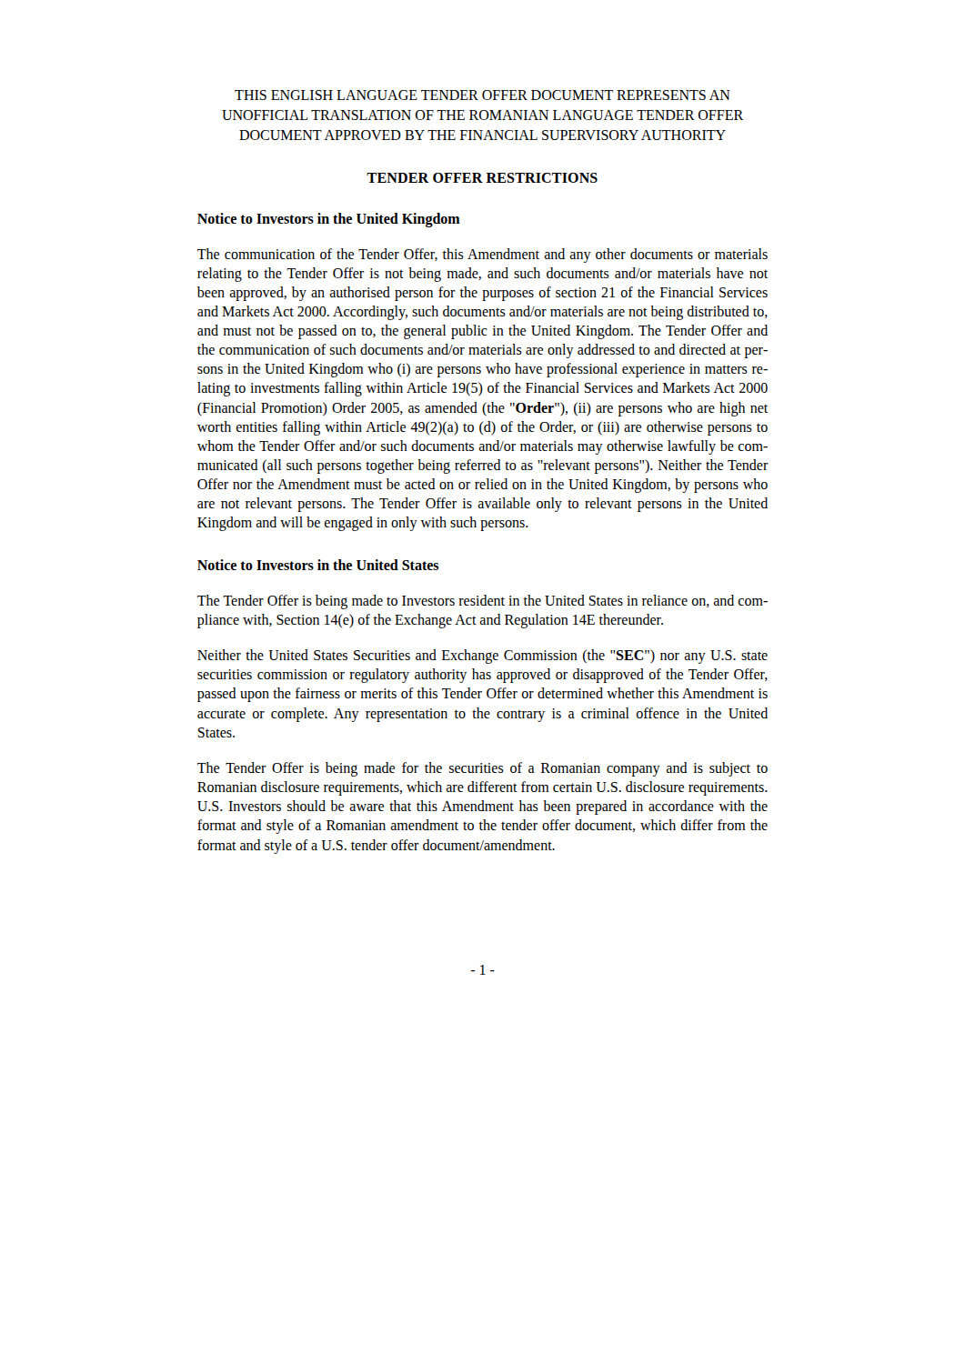THIS ENGLISH LANGUAGE TENDER OFFER DOCUMENT REPRESENTS AN UNOFFICIAL TRANSLATION OF THE ROMANIAN LANGUAGE TENDER OFFER DOCUMENT APPROVED BY THE FINANCIAL SUPERVISORY AUTHORITY
TENDER OFFER RESTRICTIONS
Notice to Investors in the United Kingdom
The communication of the Tender Offer, this Amendment and any other documents or materials relating to the Tender Offer is not being made, and such documents and/or materials have not been approved, by an authorised person for the purposes of section 21 of the Financial Services and Markets Act 2000. Accordingly, such documents and/or materials are not being distributed to, and must not be passed on to, the general public in the United Kingdom. The Tender Offer and the communication of such documents and/or materials are only addressed to and directed at persons in the United Kingdom who (i) are persons who have professional experience in matters relating to investments falling within Article 19(5) of the Financial Services and Markets Act 2000 (Financial Promotion) Order 2005, as amended (the "Order"), (ii) are persons who are high net worth entities falling within Article 49(2)(a) to (d) of the Order, or (iii) are otherwise persons to whom the Tender Offer and/or such documents and/or materials may otherwise lawfully be communicated (all such persons together being referred to as "relevant persons"). Neither the Tender Offer nor the Amendment must be acted on or relied on in the United Kingdom, by persons who are not relevant persons. The Tender Offer is available only to relevant persons in the United Kingdom and will be engaged in only with such persons.
Notice to Investors in the United States
The Tender Offer is being made to Investors resident in the United States in reliance on, and compliance with, Section 14(e) of the Exchange Act and Regulation 14E thereunder.
Neither the United States Securities and Exchange Commission (the "SEC") nor any U.S. state securities commission or regulatory authority has approved or disapproved of the Tender Offer, passed upon the fairness or merits of this Tender Offer or determined whether this Amendment is accurate or complete. Any representation to the contrary is a criminal offence in the United States.
The Tender Offer is being made for the securities of a Romanian company and is subject to Romanian disclosure requirements, which are different from certain U.S. disclosure requirements. U.S. Investors should be aware that this Amendment has been prepared in accordance with the format and style of a Romanian amendment to the tender offer document, which differ from the format and style of a U.S. tender offer document/amendment.
- 1 -